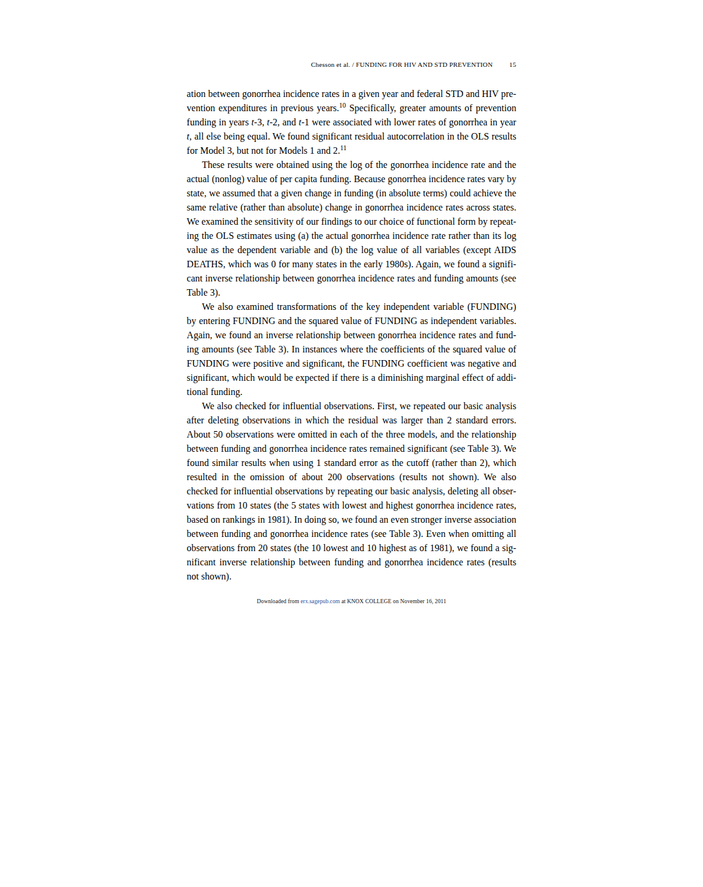Chesson et al. / FUNDING FOR HIV AND STD PREVENTION 15
ation between gonorrhea incidence rates in a given year and federal STD and HIV prevention expenditures in previous years.10 Specifically, greater amounts of prevention funding in years t-3, t-2, and t-1 were associated with lower rates of gonorrhea in year t, all else being equal. We found significant residual autocorrelation in the OLS results for Model 3, but not for Models 1 and 2.11
These results were obtained using the log of the gonorrhea incidence rate and the actual (nonlog) value of per capita funding. Because gonorrhea incidence rates vary by state, we assumed that a given change in funding (in absolute terms) could achieve the same relative (rather than absolute) change in gonorrhea incidence rates across states. We examined the sensitivity of our findings to our choice of functional form by repeating the OLS estimates using (a) the actual gonorrhea incidence rate rather than its log value as the dependent variable and (b) the log value of all variables (except AIDS DEATHS, which was 0 for many states in the early 1980s). Again, we found a significant inverse relationship between gonorrhea incidence rates and funding amounts (see Table 3).
We also examined transformations of the key independent variable (FUNDING) by entering FUNDING and the squared value of FUNDING as independent variables. Again, we found an inverse relationship between gonorrhea incidence rates and funding amounts (see Table 3). In instances where the coefficients of the squared value of FUNDING were positive and significant, the FUNDING coefficient was negative and significant, which would be expected if there is a diminishing marginal effect of additional funding.
We also checked for influential observations. First, we repeated our basic analysis after deleting observations in which the residual was larger than 2 standard errors. About 50 observations were omitted in each of the three models, and the relationship between funding and gonorrhea incidence rates remained significant (see Table 3). We found similar results when using 1 standard error as the cutoff (rather than 2), which resulted in the omission of about 200 observations (results not shown). We also checked for influential observations by repeating our basic analysis, deleting all observations from 10 states (the 5 states with lowest and highest gonorrhea incidence rates, based on rankings in 1981). In doing so, we found an even stronger inverse association between funding and gonorrhea incidence rates (see Table 3). Even when omitting all observations from 20 states (the 10 lowest and 10 highest as of 1981), we found a significant inverse relationship between funding and gonorrhea incidence rates (results not shown).
Downloaded from erx.sagepub.com at KNOX COLLEGE on November 16, 2011